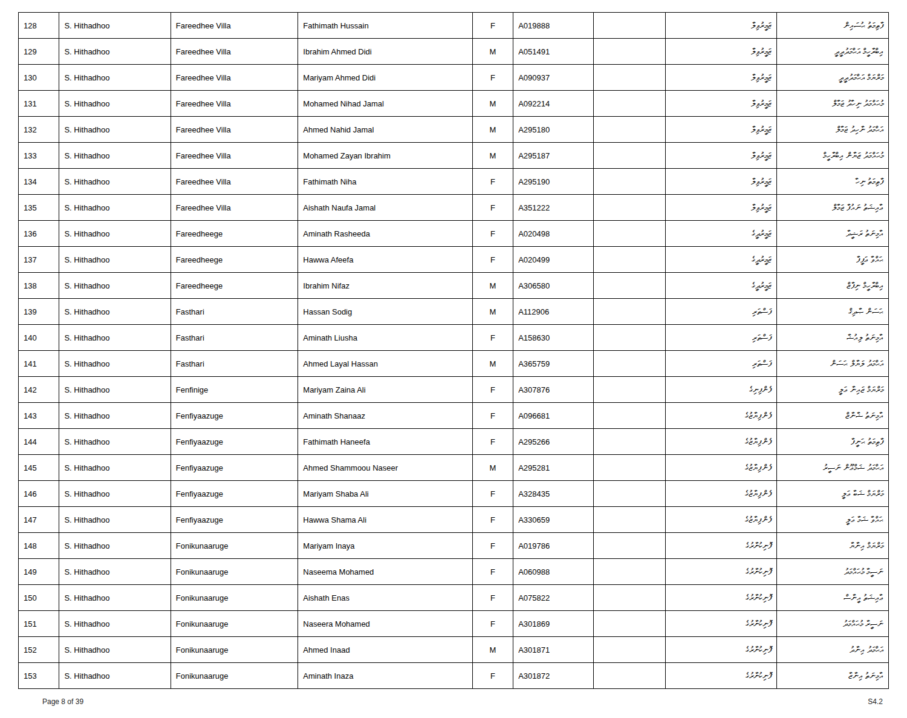| 128 | S. Hithadhoo | Fareedhee Villa | Fathimath Hussain | F | A019888 | | ޒަމީރުވިލާ | ފާތިމަތު ޙުސައިން |
| 129 | S. Hithadhoo | Fareedhee Villa | Ibrahim Ahmed Didi | M | A051491 | | ޒަމީރުވިލާ | އިބްރާހީމް އަޙްމަދުދީދީ |
| 130 | S. Hithadhoo | Fareedhee Villa | Mariyam Ahmed Didi | F | A090937 | | ޒަމީރުވިލާ | މަރްޔަމް އަޙްމަދުދީދީ |
| 131 | S. Hithadhoo | Fareedhee Villa | Mohamed Nihad Jamal | M | A092214 | | ޒަމީރުވިލާ | މުޙައްމަދު ނިހާދު ޖަމާލް |
| 132 | S. Hithadhoo | Fareedhee Villa | Ahmed Nahid Jamal | M | A295180 | | ޒަމީރުވިލާ | އަޙްމަދު ނާހިދު ޖަމާލް |
| 133 | S. Hithadhoo | Fareedhee Villa | Mohamed Zayan Ibrahim | M | A295187 | | ޒަމީރުވިލާ | މުޙައްމަދު ޒަޔާން އިބްރާހީމް |
| 134 | S. Hithadhoo | Fareedhee Villa | Fathimath Niha | F | A295190 | | ޒަމީރުވިލާ | ފާތިމަތު ނިހާ |
| 135 | S. Hithadhoo | Fareedhee Villa | Aishath Naufa Jamal | F | A351222 | | ޒަމީރުވިލާ | ޢާއިޝަތު ނައުފާ ޖަމާލް |
| 136 | S. Hithadhoo | Fareedheege | Aminath Rasheeda | F | A020498 | | ޒަމީރުދީގެ | އާމިނަތު ރަޝީދާ |
| 137 | S. Hithadhoo | Fareedheege | Hawwa Afeefa | F | A020499 | | ޒަމީރުދީގެ | ޙައްވާ ޢަފީފާ |
| 138 | S. Hithadhoo | Fareedheege | Ibrahim Nifaz | M | A306580 | | ޒަމީރުދީގެ | އިބްރާހީމް ނިފާޒް |
| 139 | S. Hithadhoo | Fasthari | Hassan Sodig | M | A112906 | | ފަސްތަރި | ޙަސަން ޞާދިޤް |
| 140 | S. Hithadhoo | Fasthari | Aminath Liusha | F | A158630 | | ފަސްތަރި | އާމިނަތު ލިއުޝާ |
| 141 | S. Hithadhoo | Fasthari | Ahmed Layal Hassan | M | A365759 | | ފަސްތަރި | އަޙްމަދު ލަޔާލް ޙަސަން |
| 142 | S. Hithadhoo | Fenfinige | Mariyam Zaina Ali | F | A307876 | | ފެންފިނިގެ | މަރްޔަމް ޒައިނާ ޢަލީ |
| 143 | S. Hithadhoo | Fenfiyaazuge | Aminath Shanaaz | F | A096681 | | ފެންފިޔާޒުގެ | އާމިނަތު ޝާނާޒް |
| 144 | S. Hithadhoo | Fenfiyaazuge | Fathimath Haneefa | F | A295266 | | ފެންފިޔާޒުގެ | ފާތިމަތު ޙަނީފާ |
| 145 | S. Hithadhoo | Fenfiyaazuge | Ahmed Shammoou Naseer | M | A295281 | | ފެންފިޔާޒުގެ | އަޙްމަދު ޝަމްޢޫން ނަސީރު |
| 146 | S. Hithadhoo | Fenfiyaazuge | Mariyam Shaba Ali | F | A328435 | | ފެންފިޔާޒުގެ | މަރްޔަމް ޝަބާ ޢަލީ |
| 147 | S. Hithadhoo | Fenfiyaazuge | Hawwa Shama Ali | F | A330659 | | ފެންފިޔާޒުގެ | ޙައްވާ ޝަމާ ޢަލީ |
| 148 | S. Hithadhoo | Fonikunaaruge | Mariyam Inaya | F | A019786 | | ފޮނިކުނާރުގެ | މަރްޔަމް އިނާޔާ |
| 149 | S. Hithadhoo | Fonikunaaruge | Naseema Mohamed | F | A060988 | | ފޮނިކުނާރުގެ | ނަސީމާ މުޙައްމަދު |
| 150 | S. Hithadhoo | Fonikunaaruge | Aishath Enas | F | A075822 | | ފޮނިކުނާރުގެ | ޢާއިޝަތު އީނާސް |
| 151 | S. Hithadhoo | Fonikunaaruge | Naseera Mohamed | F | A301869 | | ފޮނިކުނާރުގެ | ނަސީރާ މުޙައްމަދު |
| 152 | S. Hithadhoo | Fonikunaaruge | Ahmed Inaad | M | A301871 | | ފޮނިކުނާރުގެ | އަޙްމަދު އިނާދު |
| 153 | S. Hithadhoo | Fonikunaaruge | Aminath Inaza | F | A301872 | | ފޮނިކުނާރުގެ | އާމިނަތު އިނާޒާ |
Page 8 of 39
S4.2